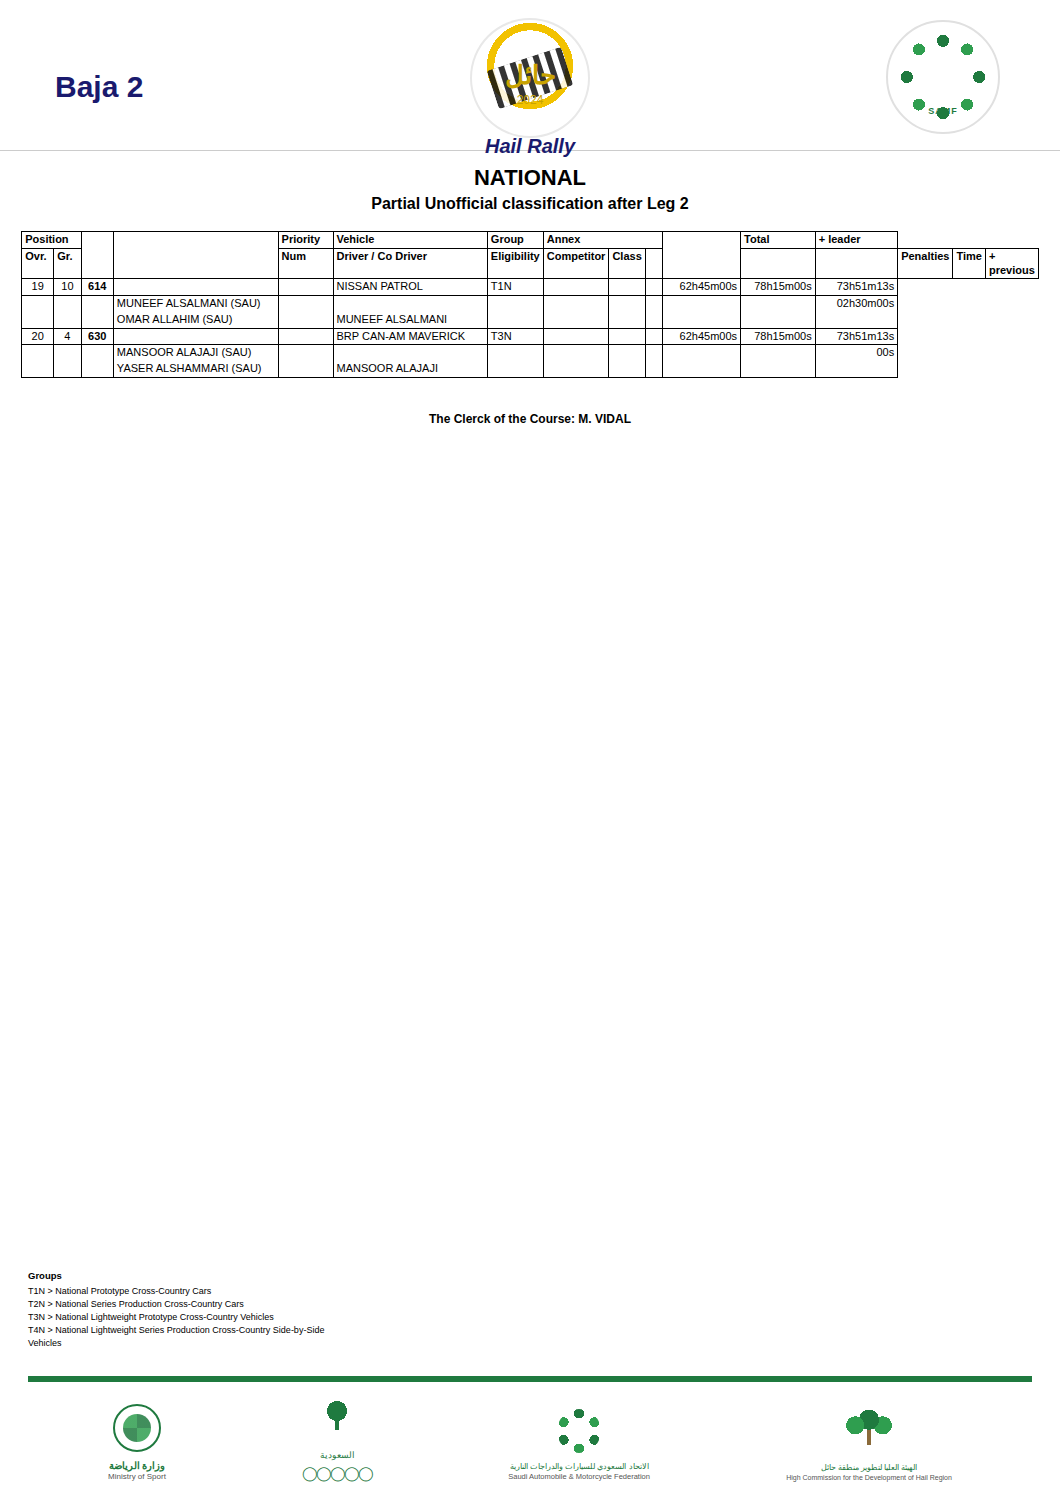Baja 2
حائل
2024
Hail Rally
SAMF
NATIONAL
Partial Unofficial classification after Leg 2
| Position | | | Priority | Vehicle | Group | Annex | | Total | + leader |
| --- | --- | --- | --- | --- | --- | --- | --- | --- | --- |
| Ovr. | Gr. | Num | Driver / Co Driver | Eligibility | Competitor | Class | | | | Penalties | Time | + previous |
| 19 | 10 | 614 | | | NISSAN PATROL | T1N | | | | 62h45m00s | 78h15m00s | 73h51m13s |
| | | | MUNEEF ALSALMANI (SAU) | | | | | | | | | 02h30m00s |
| | | | OMAR ALLAHIM (SAU) | | MUNEEF ALSALMANI | | | | | | | |
| 20 | 4 | 630 | | | BRP CAN-AM MAVERICK | T3N | | | | 62h45m00s | 78h15m00s | 73h51m13s |
| | | | MANSOOR ALAJAJI (SAU) | | | | | | | | | 00s |
| | | | YASER ALSHAMMARI (SAU) | | MANSOOR ALAJAJI | | | | | | | |
The Clerck of the Course: M. VIDAL
Groups
T1N > National Prototype Cross-Country Cars
T2N > National Series Production Cross-Country Cars
T3N > National Lightweight Prototype Cross-Country Vehicles
T4N > National Lightweight Series Production Cross-Country Side-by-Side
Vehicles
وزارة الرياضة
Ministry of Sport
السعودية
◯◯◯◯◯
الاتحاد السعودي للسيارات والدراجات النارية
Saudi Automobile & Motorcycle Federation
الهيئة العليا لتطوير منطقة حائل
High Commission for the Development of Hail Region